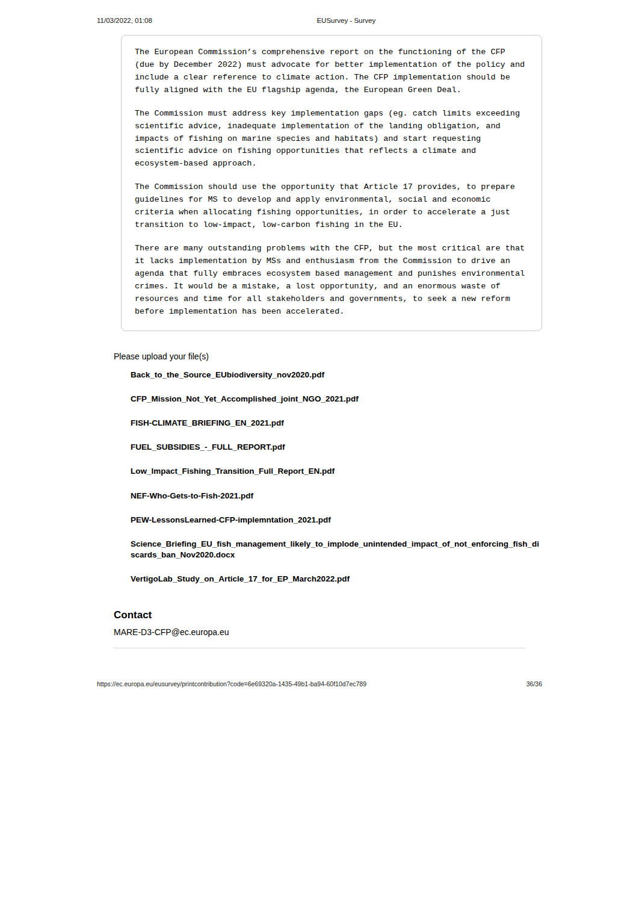11/03/2022, 01:08
EUSurvey - Survey
The European Commission’s comprehensive report on the functioning of the CFP (due by December 2022) must advocate for better implementation of the policy and include a clear reference to climate action. The CFP implementation should be fully aligned with the EU flagship agenda, the European Green Deal.
The Commission must address key implementation gaps (eg. catch limits exceeding scientific advice, inadequate implementation of the landing obligation, and impacts of fishing on marine species and habitats) and start requesting scientific advice on fishing opportunities that reflects a climate and ecosystem-based approach.
The Commission should use the opportunity that Article 17 provides, to prepare guidelines for MS to develop and apply environmental, social and economic criteria when allocating fishing opportunities, in order to accelerate a just transition to low-impact, low-carbon fishing in the EU.
There are many outstanding problems with the CFP, but the most critical are that it lacks implementation by MSs and enthusiasm from the Commission to drive an agenda that fully embraces ecosystem based management and punishes environmental crimes. It would be a mistake, a lost opportunity, and an enormous waste of resources and time for all stakeholders and governments, to seek a new reform before implementation has been accelerated.
Please upload your file(s)
Back_to_the_Source_EUbiodiversity_nov2020.pdf
CFP_Mission_Not_Yet_Accomplished_joint_NGO_2021.pdf
FISH-CLIMATE_BRIEFING_EN_2021.pdf
FUEL_SUBSIDIES_-_FULL_REPORT.pdf
Low_Impact_Fishing_Transition_Full_Report_EN.pdf
NEF-Who-Gets-to-Fish-2021.pdf
PEW-LessonsLearned-CFP-implemntation_2021.pdf
Science_Briefing_EU_fish_management_likely_to_implode_unintended_impact_of_not_enforcing_fish_discards_ban_Nov2020.docx
VertigoLab_Study_on_Article_17_for_EP_March2022.pdf
Contact
MARE-D3-CFP@ec.europa.eu
https://ec.europa.eu/eusurvey/printcontribution?code=6e69320a-1435-49b1-ba94-60f10d7ec789
36/36